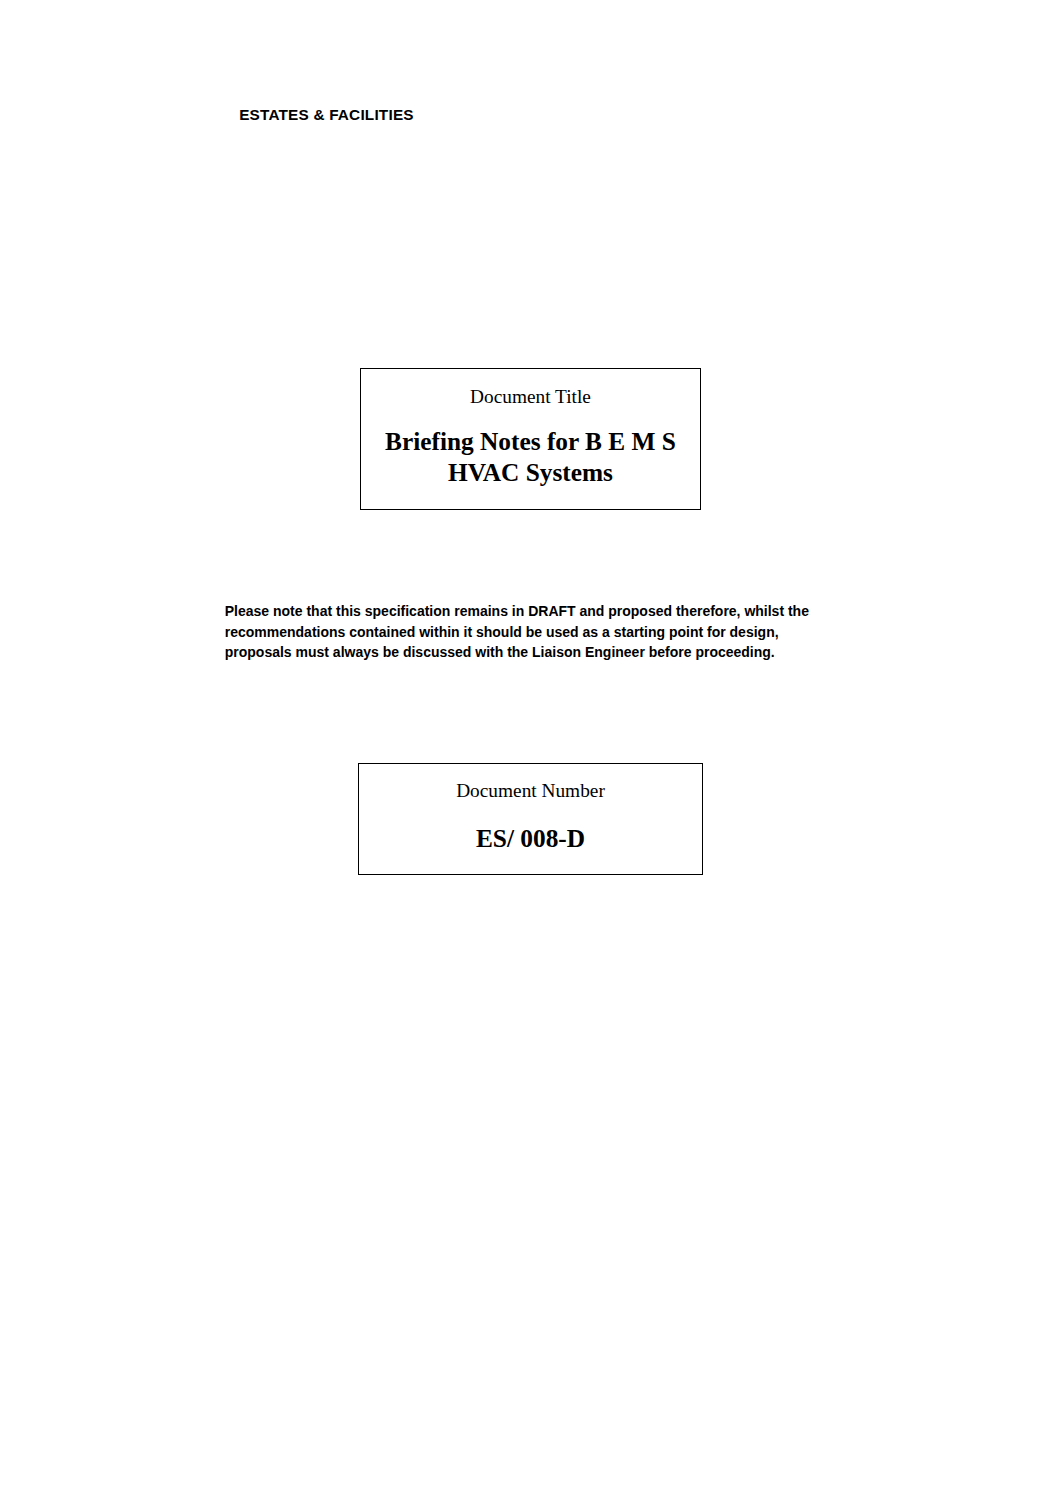ESTATES & FACILITIES
Document Title
Briefing Notes for B E M S
HVAC Systems
Please note that this specification remains in DRAFT and proposed therefore, whilst the recommendations contained within it should be used as a starting point for design, proposals must always be discussed with the Liaison Engineer before proceeding.
Document Number
ES/ 008-D